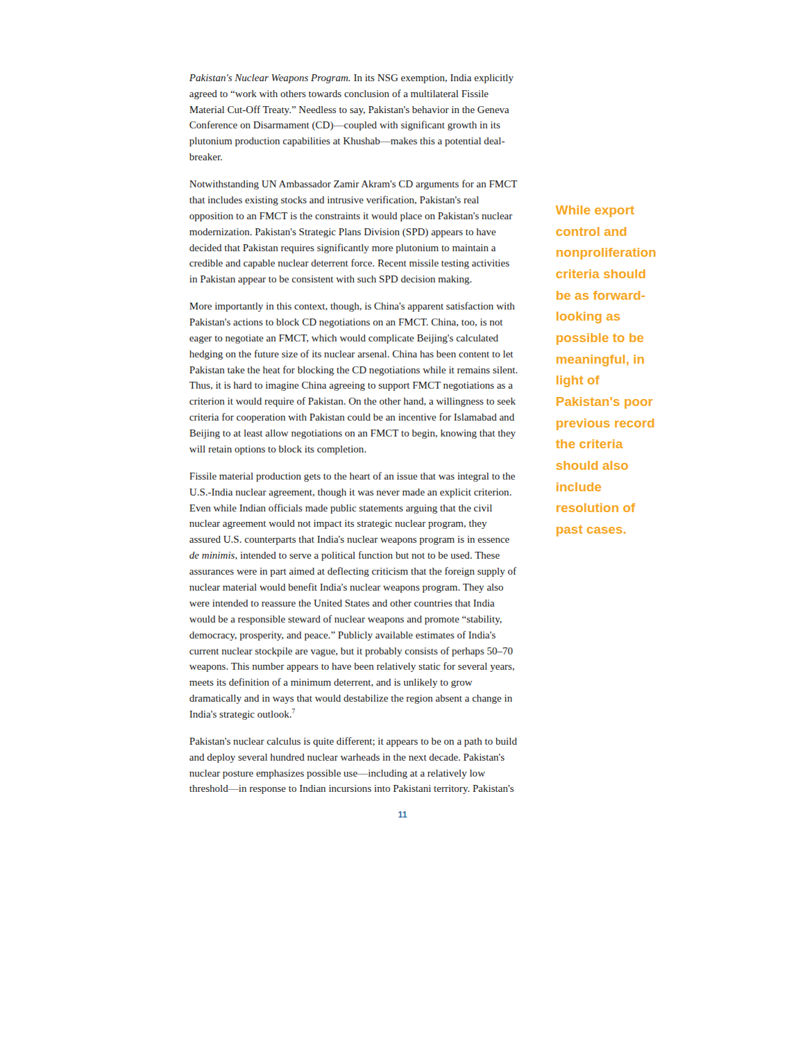Pakistan's Nuclear Weapons Program. In its NSG exemption, India explicitly agreed to “work with others towards conclusion of a multilateral Fissile Material Cut-Off Treaty.” Needless to say, Pakistan's behavior in the Geneva Conference on Disarmament (CD)—coupled with significant growth in its plutonium production capabilities at Khushab—makes this a potential deal-breaker.
Notwithstanding UN Ambassador Zamir Akram's CD arguments for an FMCT that includes existing stocks and intrusive verification, Pakistan's real opposition to an FMCT is the constraints it would place on Pakistan's nuclear modernization. Pakistan's Strategic Plans Division (SPD) appears to have decided that Pakistan requires significantly more plutonium to maintain a credible and capable nuclear deterrent force. Recent missile testing activities in Pakistan appear to be consistent with such SPD decision making.
More importantly in this context, though, is China's apparent satisfaction with Pakistan's actions to block CD negotiations on an FMCT. China, too, is not eager to negotiate an FMCT, which would complicate Beijing's calculated hedging on the future size of its nuclear arsenal. China has been content to let Pakistan take the heat for blocking the CD negotiations while it remains silent. Thus, it is hard to imagine China agreeing to support FMCT negotiations as a criterion it would require of Pakistan. On the other hand, a willingness to seek criteria for cooperation with Pakistan could be an incentive for Islamabad and Beijing to at least allow negotiations on an FMCT to begin, knowing that they will retain options to block its completion.
Fissile material production gets to the heart of an issue that was integral to the U.S.-India nuclear agreement, though it was never made an explicit criterion. Even while Indian officials made public statements arguing that the civil nuclear agreement would not impact its strategic nuclear program, they assured U.S. counterparts that India's nuclear weapons program is in essence de minimis, intended to serve a political function but not to be used. These assurances were in part aimed at deflecting criticism that the foreign supply of nuclear material would benefit India's nuclear weapons program. They also were intended to reassure the United States and other countries that India would be a responsible steward of nuclear weapons and promote “stability, democracy, prosperity, and peace.” Publicly available estimates of India's current nuclear stockpile are vague, but it probably consists of perhaps 50–70 weapons. This number appears to have been relatively static for several years, meets its definition of a minimum deterrent, and is unlikely to grow dramatically and in ways that would destabilize the region absent a change in India's strategic outlook.7
Pakistan's nuclear calculus is quite different; it appears to be on a path to build and deploy several hundred nuclear warheads in the next decade. Pakistan's nuclear posture emphasizes possible use—including at a relatively low threshold—in response to Indian incursions into Pakistani territory. Pakistan's
While export control and nonproliferation criteria should be as forward-looking as possible to be meaningful, in light of Pakistan's poor previous record the criteria should also include resolution of past cases.
11